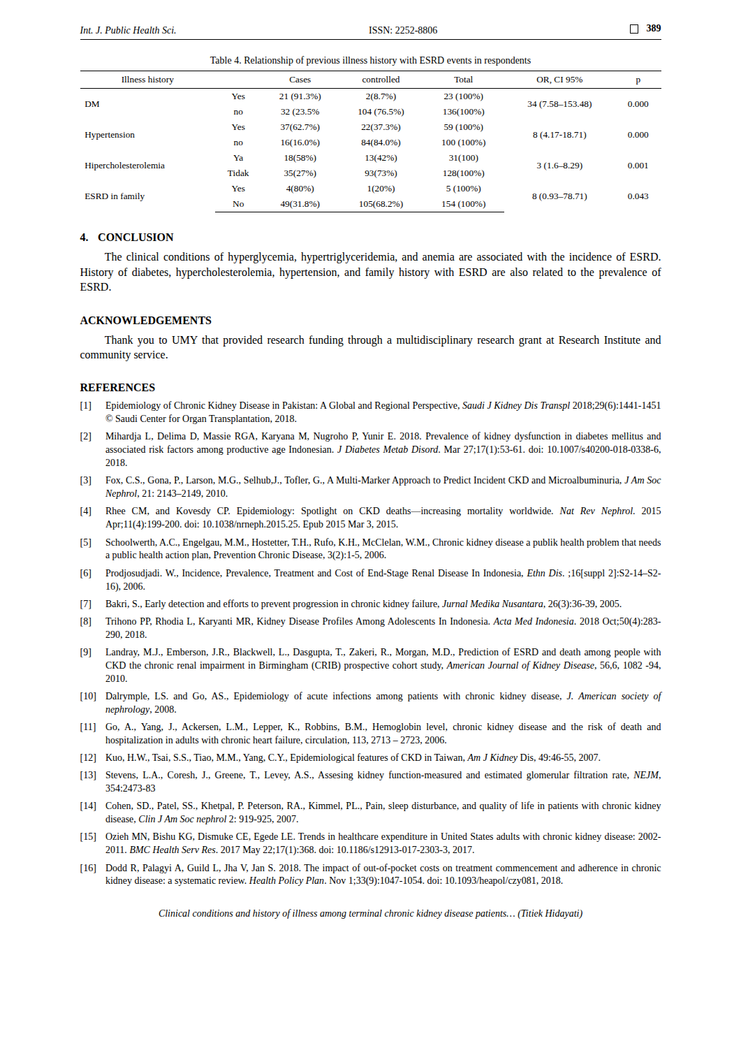Int. J. Public Health Sci. ISSN: 2252-8806 389
Table 4. Relationship of previous illness history with ESRD events in respondents
| Illness history | | Cases | controlled | Total | OR, CI 95% | p |
| --- | --- | --- | --- | --- | --- | --- |
| DM | Yes | 21 (91.3%) | 2(8.7%) | 23 (100%) | 34 (7.58–153.48) | 0.000 |
| no | 32 (23.5% | 104 (76.5%) | 136(100%) |
| Hypertension | Yes | 37(62.7%) | 22(37.3%) | 59 (100%) | 8 (4.17-18.71) | 0.000 |
| no | 16(16.0%) | 84(84.0%) | 100 (100%) |
| Hipercholesterolemia | Ya | 18(58%) | 13(42%) | 31(100) | 3 (1.6–8.29) | 0.001 |
| Tidak | 35(27%) | 93(73%) | 128(100%) |
| ESRD in family | Yes | 4(80%) | 1(20%) | 5 (100%) | 8 (0.93–78.71) | 0.043 |
| No | 49(31.8%) | 105(68.2%) | 154 (100%) |
4. CONCLUSION
The clinical conditions of hyperglycemia, hypertriglyceridemia, and anemia are associated with the incidence of ESRD. History of diabetes, hypercholesterolemia, hypertension, and family history with ESRD are also related to the prevalence of ESRD.
ACKNOWLEDGEMENTS
Thank you to UMY that provided research funding through a multidisciplinary research grant at Research Institute and community service.
REFERENCES
Epidemiology of Chronic Kidney Disease in Pakistan: A Global and Regional Perspective, Saudi J Kidney Dis Transpl 2018;29(6):1441-1451 © Saudi Center for Organ Transplantation, 2018.
Mihardja L, Delima D, Massie RGA, Karyana M, Nugroho P, Yunir E. 2018. Prevalence of kidney dysfunction in diabetes mellitus and associated risk factors among productive age Indonesian. J Diabetes Metab Disord. Mar 27;17(1):53-61. doi: 10.1007/s40200-018-0338-6, 2018.
Fox, C.S., Gona, P., Larson, M.G., Selhub,J., Tofler, G., A Multi-Marker Approach to Predict Incident CKD and Microalbuminuria, J Am Soc Nephrol, 21: 2143–2149, 2010.
Rhee CM, and Kovesdy CP. Epidemiology: Spotlight on CKD deaths—increasing mortality worldwide. Nat Rev Nephrol. 2015 Apr;11(4):199-200. doi: 10.1038/nrneph.2015.25. Epub 2015 Mar 3, 2015.
Schoolwerth, A.C., Engelgau, M.M., Hostetter, T.H., Rufo, K.H., McClelan, W.M., Chronic kidney disease a publik health problem that needs a public health action plan, Prevention Chronic Disease, 3(2):1-5, 2006.
Prodjosudjadi. W., Incidence, Prevalence, Treatment and Cost of End-Stage Renal Disease In Indonesia, Ethn Dis. ;16[suppl 2]:S2-14–S2-16), 2006.
Bakri, S., Early detection and efforts to prevent progression in chronic kidney failure, Jurnal Medika Nusantara, 26(3):36-39, 2005.
Trihono PP, Rhodia L, Karyanti MR, Kidney Disease Profiles Among Adolescents In Indonesia. Acta Med Indonesia. 2018 Oct;50(4):283-290, 2018.
Landray, M.J., Emberson, J.R., Blackwell, L., Dasgupta, T., Zakeri, R., Morgan, M.D., Prediction of ESRD and death among people with CKD the chronic renal impairment in Birmingham (CRIB) prospective cohort study, American Journal of Kidney Disease, 56,6, 1082 -94, 2010.
Dalrymple, LS. and Go, AS., Epidemiology of acute infections among patients with chronic kidney disease, J. American society of nephrology, 2008.
Go, A., Yang, J., Ackersen, L.M., Lepper, K., Robbins, B.M., Hemoglobin level, chronic kidney disease and the risk of death and hospitalization in adults with chronic heart failure, circulation, 113, 2713 – 2723, 2006.
Kuo, H.W., Tsai, S.S., Tiao, M.M., Yang, C.Y., Epidemiological features of CKD in Taiwan, Am J Kidney Dis, 49:46-55, 2007.
Stevens, L.A., Coresh, J., Greene, T., Levey, A.S., Assesing kidney function-measured and estimated glomerular filtration rate, NEJM, 354:2473-83
Cohen, SD., Patel, SS., Khetpal, P. Peterson, RA., Kimmel, PL., Pain, sleep disturbance, and quality of life in patients with chronic kidney disease, Clin J Am Soc nephrol 2: 919-925, 2007.
Ozieh MN, Bishu KG, Dismuke CE, Egede LE. Trends in healthcare expenditure in United States adults with chronic kidney disease: 2002-2011. BMC Health Serv Res. 2017 May 22;17(1):368. doi: 10.1186/s12913-017-2303-3, 2017.
Dodd R, Palagyi A, Guild L, Jha V, Jan S. 2018. The impact of out-of-pocket costs on treatment commencement and adherence in chronic kidney disease: a systematic review. Health Policy Plan. Nov 1;33(9):1047-1054. doi: 10.1093/heapol/czy081, 2018.
Clinical conditions and history of illness among terminal chronic kidney disease patients… (Titiek Hidayati)